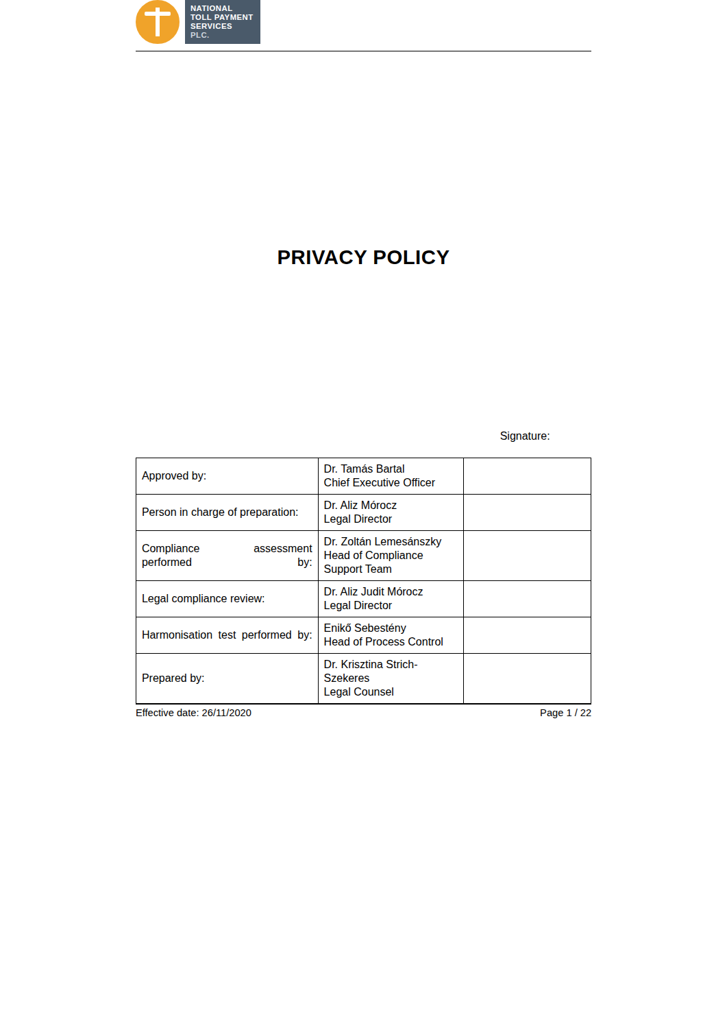National Toll Payment Services Plc.
PRIVACY POLICY
Signature:
| Approved by: | Dr. Tamás Bartal Chief Executive Officer | |
| Person in charge of preparation: | Dr. Aliz Mórocz Legal Director | |
| Compliance assessment performed by: | Dr. Zoltán Lemesánszky Head of Compliance Support Team | |
| Legal compliance review: | Dr. Aliz Judit Mórocz Legal Director | |
| Harmonisation test performed by: | Enikő Sebestény Head of Process Control | |
| Prepared by: | Dr. Krisztina Strich-Szekeres Legal Counsel | |
Effective date: 26/11/2020
Page 1 / 22